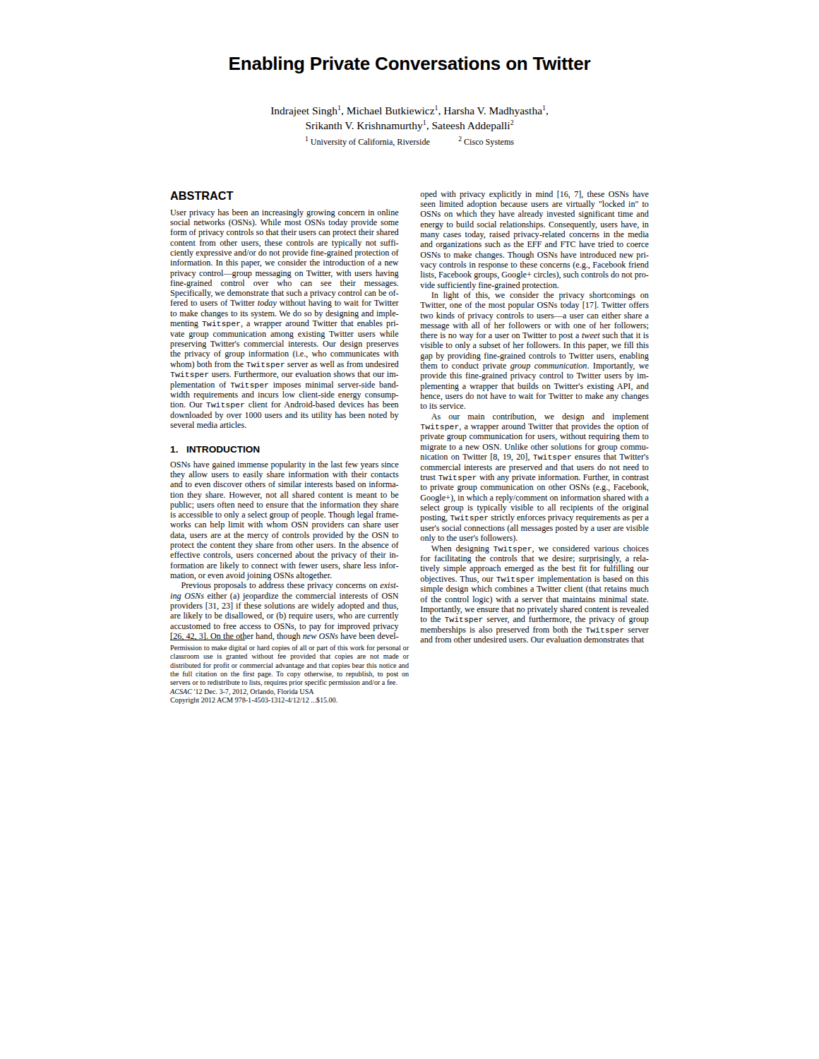Enabling Private Conversations on Twitter
Indrajeet Singh1, Michael Butkiewicz1, Harsha V. Madhyastha1,
Srikanth V. Krishnamurthy1, Sateesh Addepalli2
1 University of California, Riverside2 Cisco Systems
ABSTRACT
User privacy has been an increasingly growing concern in online social networks (OSNs). While most OSNs today provide some form of privacy controls so that their users can protect their shared content from other users, these controls are typically not sufficiently expressive and/or do not provide fine-grained protection of information. In this paper, we consider the introduction of a new privacy control—group messaging on Twitter, with users having fine-grained control over who can see their messages. Specifically, we demonstrate that such a privacy control can be offered to users of Twitter today without having to wait for Twitter to make changes to its system. We do so by designing and implementing Twitsper, a wrapper around Twitter that enables private group communication among existing Twitter users while preserving Twitter's commercial interests. Our design preserves the privacy of group information (i.e., who communicates with whom) both from the Twitsper server as well as from undesired Twitsper users. Furthermore, our evaluation shows that our implementation of Twitsper imposes minimal server-side bandwidth requirements and incurs low client-side energy consumption. Our Twitsper client for Android-based devices has been downloaded by over 1000 users and its utility has been noted by several media articles.
1. INTRODUCTION
OSNs have gained immense popularity in the last few years since they allow users to easily share information with their contacts and to even discover others of similar interests based on information they share. However, not all shared content is meant to be public; users often need to ensure that the information they share is accessible to only a select group of people. Though legal frameworks can help limit with whom OSN providers can share user data, users are at the mercy of controls provided by the OSN to protect the content they share from other users. In the absence of effective controls, users concerned about the privacy of their information are likely to connect with fewer users, share less information, or even avoid joining OSNs altogether.
Previous proposals to address these privacy concerns on existing OSNs either (a) jeopardize the commercial interests of OSN providers [31, 23] if these solutions are widely adopted and thus, are likely to be disallowed, or (b) require users, who are currently accustomed to free access to OSNs, to pay for improved privacy [26, 42, 3]. On the other hand, though new OSNs have been developed with privacy explicitly in mind [16, 7], these OSNs have seen limited adoption because users are virtually "locked in" to OSNs on which they have already invested significant time and energy to build social relationships. Consequently, users have, in many cases today, raised privacy-related concerns in the media and organizations such as the EFF and FTC have tried to coerce OSNs to make changes. Though OSNs have introduced new privacy controls in response to these concerns (e.g., Facebook friend lists, Facebook groups, Google+ circles), such controls do not provide sufficiently fine-grained protection.
In light of this, we consider the privacy shortcomings on Twitter, one of the most popular OSNs today [17]. Twitter offers two kinds of privacy controls to users—a user can either share a message with all of her followers or with one of her followers; there is no way for a user on Twitter to post a tweet such that it is visible to only a subset of her followers. In this paper, we fill this gap by providing fine-grained controls to Twitter users, enabling them to conduct private group communication. Importantly, we provide this fine-grained privacy control to Twitter users by implementing a wrapper that builds on Twitter's existing API, and hence, users do not have to wait for Twitter to make any changes to its service.
As our main contribution, we design and implement Twitsper, a wrapper around Twitter that provides the option of private group communication for users, without requiring them to migrate to a new OSN. Unlike other solutions for group communication on Twitter [8, 19, 20], Twitsper ensures that Twitter's commercial interests are preserved and that users do not need to trust Twitsper with any private information. Further, in contrast to private group communication on other OSNs (e.g., Facebook, Google+), in which a reply/comment on information shared with a select group is typically visible to all recipients of the original posting, Twitsper strictly enforces privacy requirements as per a user's social connections (all messages posted by a user are visible only to the user's followers).
When designing Twitsper, we considered various choices for facilitating the controls that we desire; surprisingly, a relatively simple approach emerged as the best fit for fulfilling our objectives. Thus, our Twitsper implementation is based on this simple design which combines a Twitter client (that retains much of the control logic) with a server that maintains minimal state. Importantly, we ensure that no privately shared content is revealed to the Twitsper server, and furthermore, the privacy of group memberships is also preserved from both the Twitsper server and from other undesired users. Our evaluation demonstrates that
Permission to make digital or hard copies of all or part of this work for personal or classroom use is granted without fee provided that copies are not made or distributed for profit or commercial advantage and that copies bear this notice and the full citation on the first page. To copy otherwise, to republish, to post on servers or to redistribute to lists, requires prior specific permission and/or a fee.
ACSAC '12 Dec. 3-7, 2012, Orlando, Florida USA
Copyright 2012 ACM 978-1-4503-1312-4/12/12 ...$15.00.